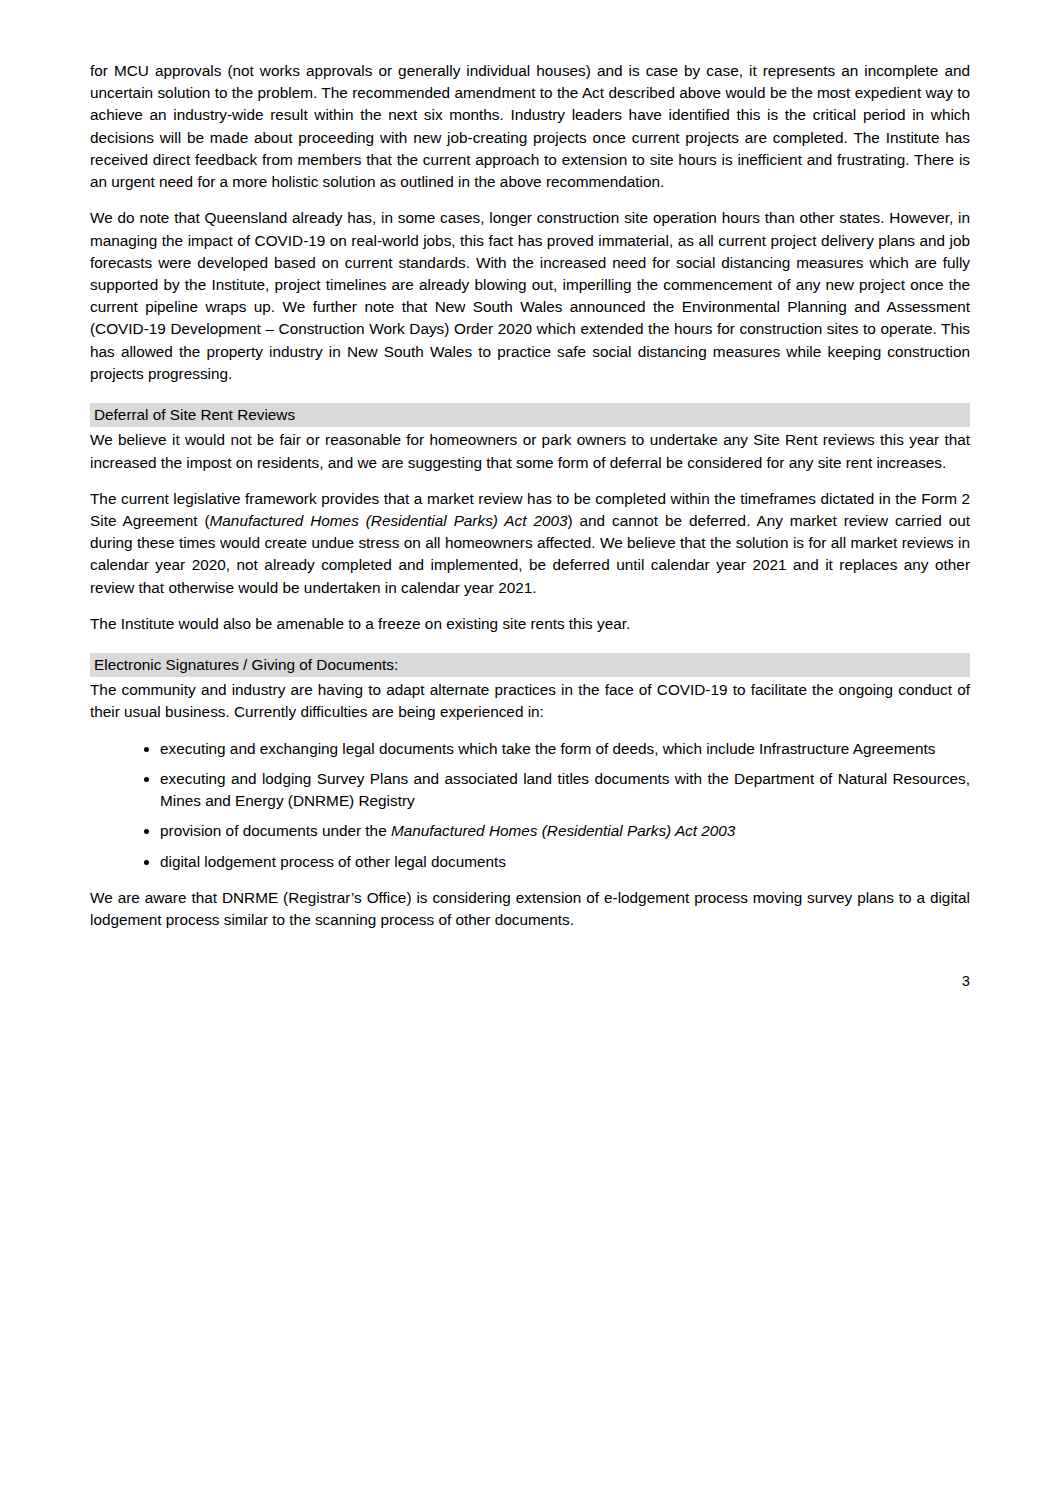for MCU approvals (not works approvals or generally individual houses) and is case by case, it represents an incomplete and uncertain solution to the problem. The recommended amendment to the Act described above would be the most expedient way to achieve an industry-wide result within the next six months. Industry leaders have identified this is the critical period in which decisions will be made about proceeding with new job-creating projects once current projects are completed. The Institute has received direct feedback from members that the current approach to extension to site hours is inefficient and frustrating. There is an urgent need for a more holistic solution as outlined in the above recommendation.
We do note that Queensland already has, in some cases, longer construction site operation hours than other states. However, in managing the impact of COVID-19 on real-world jobs, this fact has proved immaterial, as all current project delivery plans and job forecasts were developed based on current standards. With the increased need for social distancing measures which are fully supported by the Institute, project timelines are already blowing out, imperilling the commencement of any new project once the current pipeline wraps up. We further note that New South Wales announced the Environmental Planning and Assessment (COVID-19 Development – Construction Work Days) Order 2020 which extended the hours for construction sites to operate. This has allowed the property industry in New South Wales to practice safe social distancing measures while keeping construction projects progressing.
Deferral of Site Rent Reviews
We believe it would not be fair or reasonable for homeowners or park owners to undertake any Site Rent reviews this year that increased the impost on residents, and we are suggesting that some form of deferral be considered for any site rent increases.
The current legislative framework provides that a market review has to be completed within the timeframes dictated in the Form 2 Site Agreement (Manufactured Homes (Residential Parks) Act 2003) and cannot be deferred. Any market review carried out during these times would create undue stress on all homeowners affected. We believe that the solution is for all market reviews in calendar year 2020, not already completed and implemented, be deferred until calendar year 2021 and it replaces any other review that otherwise would be undertaken in calendar year 2021.
The Institute would also be amenable to a freeze on existing site rents this year.
Electronic Signatures / Giving of Documents:
The community and industry are having to adapt alternate practices in the face of COVID-19 to facilitate the ongoing conduct of their usual business. Currently difficulties are being experienced in:
executing and exchanging legal documents which take the form of deeds, which include Infrastructure Agreements
executing and lodging Survey Plans and associated land titles documents with the Department of Natural Resources, Mines and Energy (DNRME) Registry
provision of documents under the Manufactured Homes (Residential Parks) Act 2003
digital lodgement process of other legal documents
We are aware that DNRME (Registrar’s Office) is considering extension of e-lodgement process moving survey plans to a digital lodgement process similar to the scanning process of other documents.
3